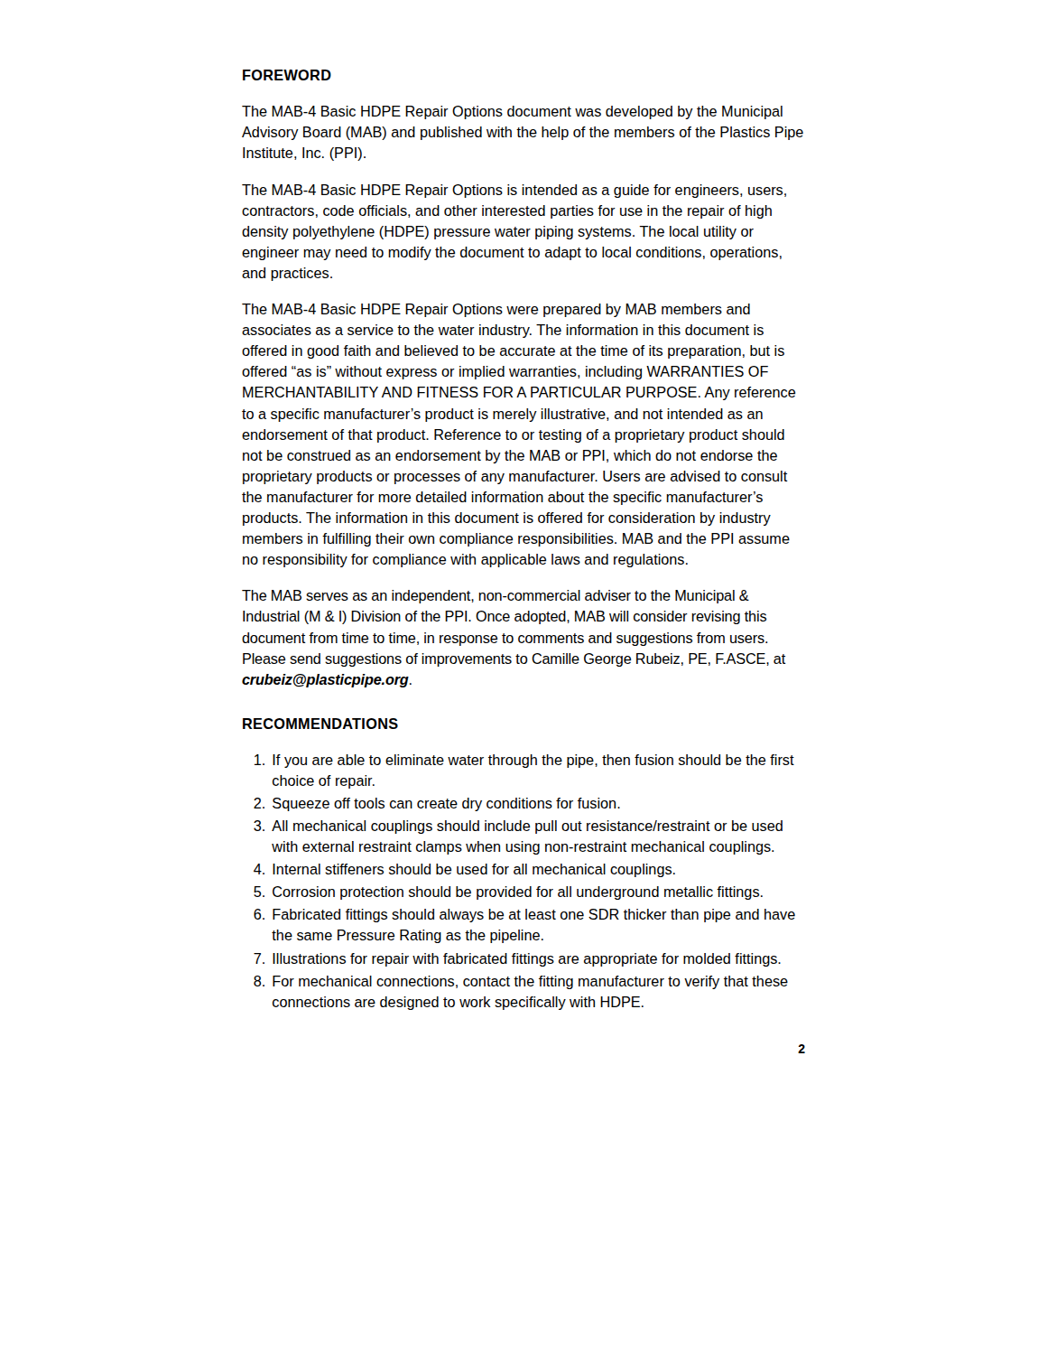FOREWORD
The MAB-4 Basic HDPE Repair Options document was developed by the Municipal Advisory Board (MAB) and published with the help of the members of the Plastics Pipe Institute, Inc. (PPI).
The MAB-4 Basic HDPE Repair Options is intended as a guide for engineers, users, contractors, code officials, and other interested parties for use in the repair of high density polyethylene (HDPE) pressure water piping systems. The local utility or engineer may need to modify the document to adapt to local conditions, operations, and practices.
The MAB-4 Basic HDPE Repair Options were prepared by MAB members and associates as a service to the water industry. The information in this document is offered in good faith and believed to be accurate at the time of its preparation, but is offered “as is” without express or implied warranties, including WARRANTIES OF MERCHANTABILITY AND FITNESS FOR A PARTICULAR PURPOSE. Any reference to a specific manufacturer’s product is merely illustrative, and not intended as an endorsement of that product. Reference to or testing of a proprietary product should not be construed as an endorsement by the MAB or PPI, which do not endorse the proprietary products or processes of any manufacturer. Users are advised to consult the manufacturer for more detailed information about the specific manufacturer’s products. The information in this document is offered for consideration by industry members in fulfilling their own compliance responsibilities. MAB and the PPI assume no responsibility for compliance with applicable laws and regulations.
The MAB serves as an independent, non-commercial adviser to the Municipal & Industrial (M & I) Division of the PPI. Once adopted, MAB will consider revising this document from time to time, in response to comments and suggestions from users. Please send suggestions of improvements to Camille George Rubeiz, PE, F.ASCE, at crubeiz@plasticpipe.org.
RECOMMENDATIONS
If you are able to eliminate water through the pipe, then fusion should be the first choice of repair.
Squeeze off tools can create dry conditions for fusion.
All mechanical couplings should include pull out resistance/restraint or be used with external restraint clamps when using non-restraint mechanical couplings.
Internal stiffeners should be used for all mechanical couplings.
Corrosion protection should be provided for all underground metallic fittings.
Fabricated fittings should always be at least one SDR thicker than pipe and have the same Pressure Rating as the pipeline.
Illustrations for repair with fabricated fittings are appropriate for molded fittings.
For mechanical connections, contact the fitting manufacturer to verify that these connections are designed to work specifically with HDPE.
2